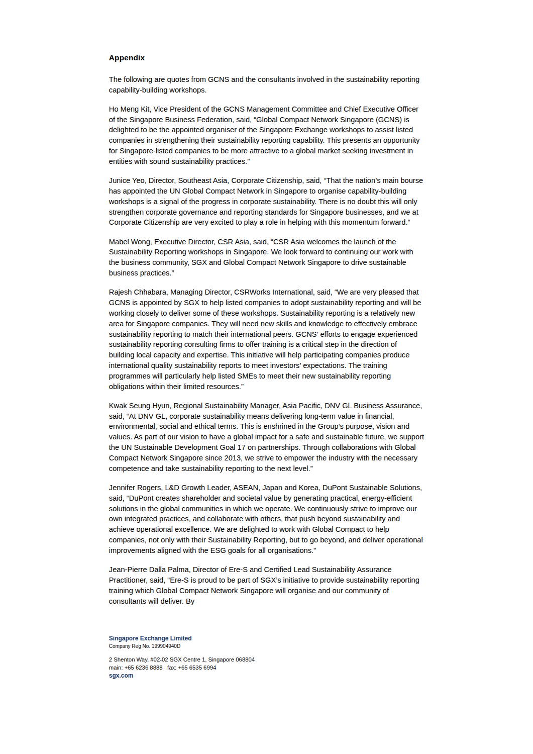Appendix
The following are quotes from GCNS and the consultants involved in the sustainability reporting capability-building workshops.
Ho Meng Kit, Vice President of the GCNS Management Committee and Chief Executive Officer of the Singapore Business Federation, said, “Global Compact Network Singapore (GCNS) is delighted to be the appointed organiser of the Singapore Exchange workshops to assist listed companies in strengthening their sustainability reporting capability. This presents an opportunity for Singapore-listed companies to be more attractive to a global market seeking investment in entities with sound sustainability practices.”
Junice Yeo, Director, Southeast Asia, Corporate Citizenship, said, “That the nation’s main bourse has appointed the UN Global Compact Network in Singapore to organise capability-building workshops is a signal of the progress in corporate sustainability. There is no doubt this will only strengthen corporate governance and reporting standards for Singapore businesses, and we at Corporate Citizenship are very excited to play a role in helping with this momentum forward.”
Mabel Wong, Executive Director, CSR Asia, said, “CSR Asia welcomes the launch of the Sustainability Reporting workshops in Singapore. We look forward to continuing our work with the business community, SGX and Global Compact Network Singapore to drive sustainable business practices.”
Rajesh Chhabara, Managing Director, CSRWorks International, said, “We are very pleased that GCNS is appointed by SGX to help listed companies to adopt sustainability reporting and will be working closely to deliver some of these workshops. Sustainability reporting is a relatively new area for Singapore companies. They will need new skills and knowledge to effectively embrace sustainability reporting to match their international peers. GCNS’ efforts to engage experienced sustainability reporting consulting firms to offer training is a critical step in the direction of building local capacity and expertise. This initiative will help participating companies produce international quality sustainability reports to meet investors’ expectations. The training programmes will particularly help listed SMEs to meet their new sustainability reporting obligations within their limited resources.”
Kwak Seung Hyun, Regional Sustainability Manager, Asia Pacific, DNV GL Business Assurance, said, “At DNV GL, corporate sustainability means delivering long-term value in financial, environmental, social and ethical terms. This is enshrined in the Group’s purpose, vision and values. As part of our vision to have a global impact for a safe and sustainable future, we support the UN Sustainable Development Goal 17 on partnerships. Through collaborations with Global Compact Network Singapore since 2013, we strive to empower the industry with the necessary competence and take sustainability reporting to the next level.”
Jennifer Rogers, L&D Growth Leader, ASEAN, Japan and Korea, DuPont Sustainable Solutions, said, “DuPont creates shareholder and societal value by generating practical, energy-efficient solutions in the global communities in which we operate. We continuously strive to improve our own integrated practices, and collaborate with others, that push beyond sustainability and achieve operational excellence. We are delighted to work with Global Compact to help companies, not only with their Sustainability Reporting, but to go beyond, and deliver operational improvements aligned with the ESG goals for all organisations.”
Jean-Pierre Dalla Palma, Director of Ere-S and Certified Lead Sustainability Assurance Practitioner, said, “Ere-S is proud to be part of SGX’s initiative to provide sustainability reporting training which Global Compact Network Singapore will organise and our community of consultants will deliver. By
Singapore Exchange Limited
Company Reg No. 199904940D
2 Shenton Way, #02-02 SGX Centre 1, Singapore 068804
main: +65 6236 8888 fax: +65 6535 6994
sgx.com